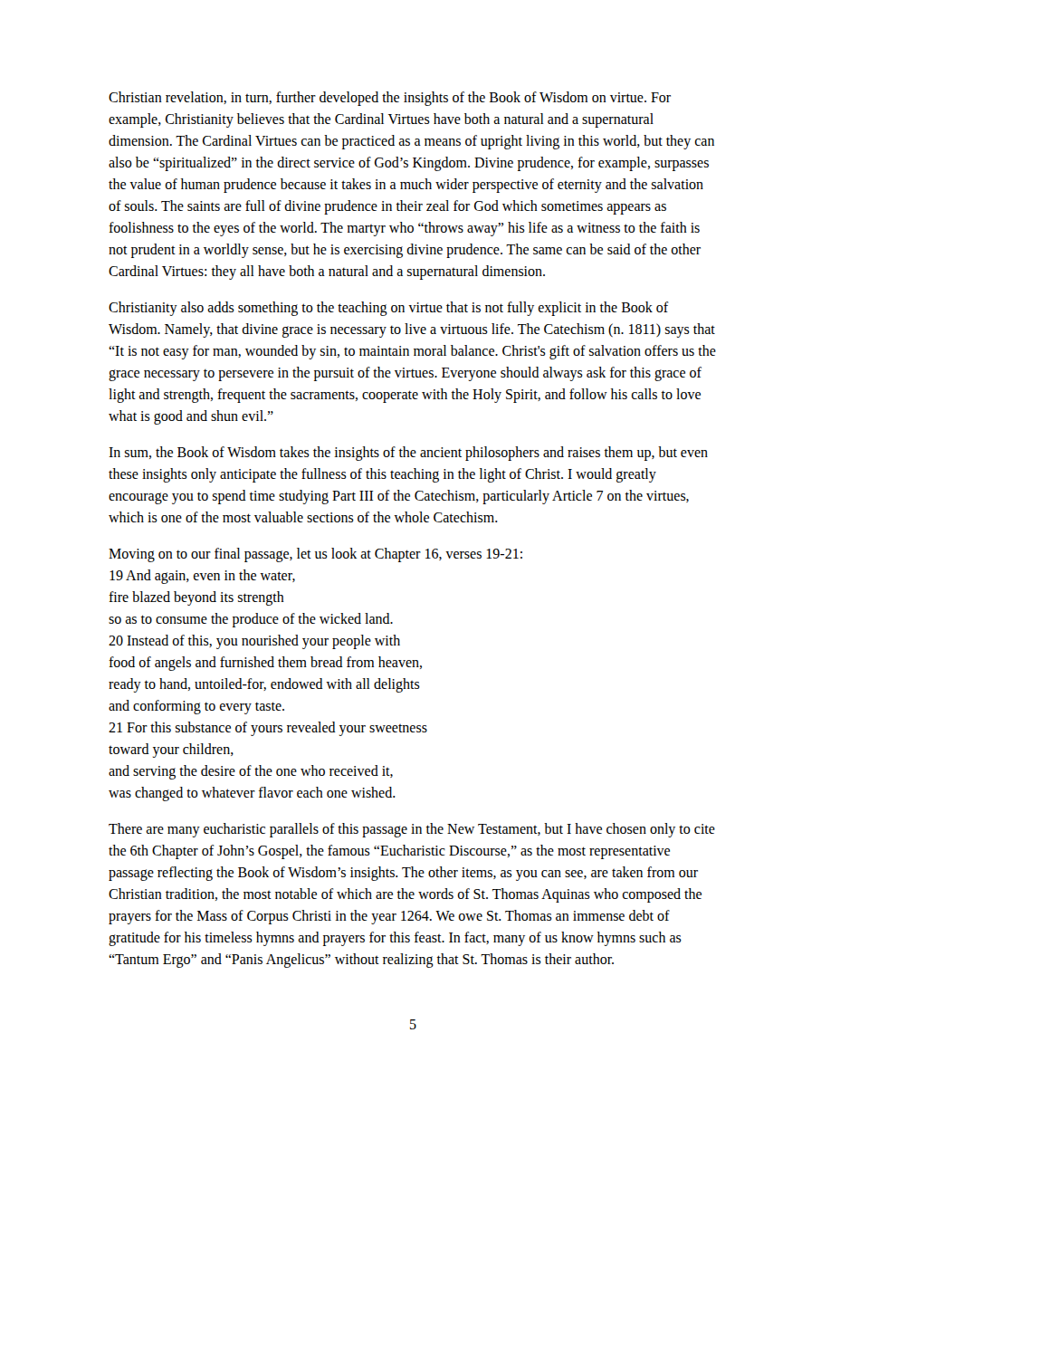Christian revelation, in turn, further developed the insights of the Book of Wisdom on virtue. For example, Christianity believes that the Cardinal Virtues have both a natural and a supernatural dimension. The Cardinal Virtues can be practiced as a means of upright living in this world, but they can also be “spiritualized” in the direct service of God’s Kingdom. Divine prudence, for example, surpasses the value of human prudence because it takes in a much wider perspective of eternity and the salvation of souls. The saints are full of divine prudence in their zeal for God which sometimes appears as foolishness to the eyes of the world. The martyr who “throws away” his life as a witness to the faith is not prudent in a worldly sense, but he is exercising divine prudence. The same can be said of the other Cardinal Virtues: they all have both a natural and a supernatural dimension.
Christianity also adds something to the teaching on virtue that is not fully explicit in the Book of Wisdom. Namely, that divine grace is necessary to live a virtuous life. The Catechism (n. 1811) says that “It is not easy for man, wounded by sin, to maintain moral balance. Christ's gift of salvation offers us the grace necessary to persevere in the pursuit of the virtues. Everyone should always ask for this grace of light and strength, frequent the sacraments, cooperate with the Holy Spirit, and follow his calls to love what is good and shun evil.”
In sum, the Book of Wisdom takes the insights of the ancient philosophers and raises them up, but even these insights only anticipate the fullness of this teaching in the light of Christ. I would greatly encourage you to spend time studying Part III of the Catechism, particularly Article 7 on the virtues, which is one of the most valuable sections of the whole Catechism.
Moving on to our final passage, let us look at Chapter 16, verses 19-21:
19 And again, even in the water,
fire blazed beyond its strength
so as to consume the produce of the wicked land.
20 Instead of this, you nourished your people with
food of angels and furnished them bread from heaven,
ready to hand, untoiled-for, endowed with all delights
and conforming to every taste.
21 For this substance of yours revealed your sweetness
toward your children,
and serving the desire of the one who received it,
was changed to whatever flavor each one wished.
There are many eucharistic parallels of this passage in the New Testament, but I have chosen only to cite the 6th Chapter of John’s Gospel, the famous “Eucharistic Discourse,” as the most representative passage reflecting the Book of Wisdom’s insights. The other items, as you can see, are taken from our Christian tradition, the most notable of which are the words of St. Thomas Aquinas who composed the prayers for the Mass of Corpus Christi in the year 1264. We owe St. Thomas an immense debt of gratitude for his timeless hymns and prayers for this feast. In fact, many of us know hymns such as “Tantum Ergo” and “Panis Angelicus” without realizing that St. Thomas is their author.
5